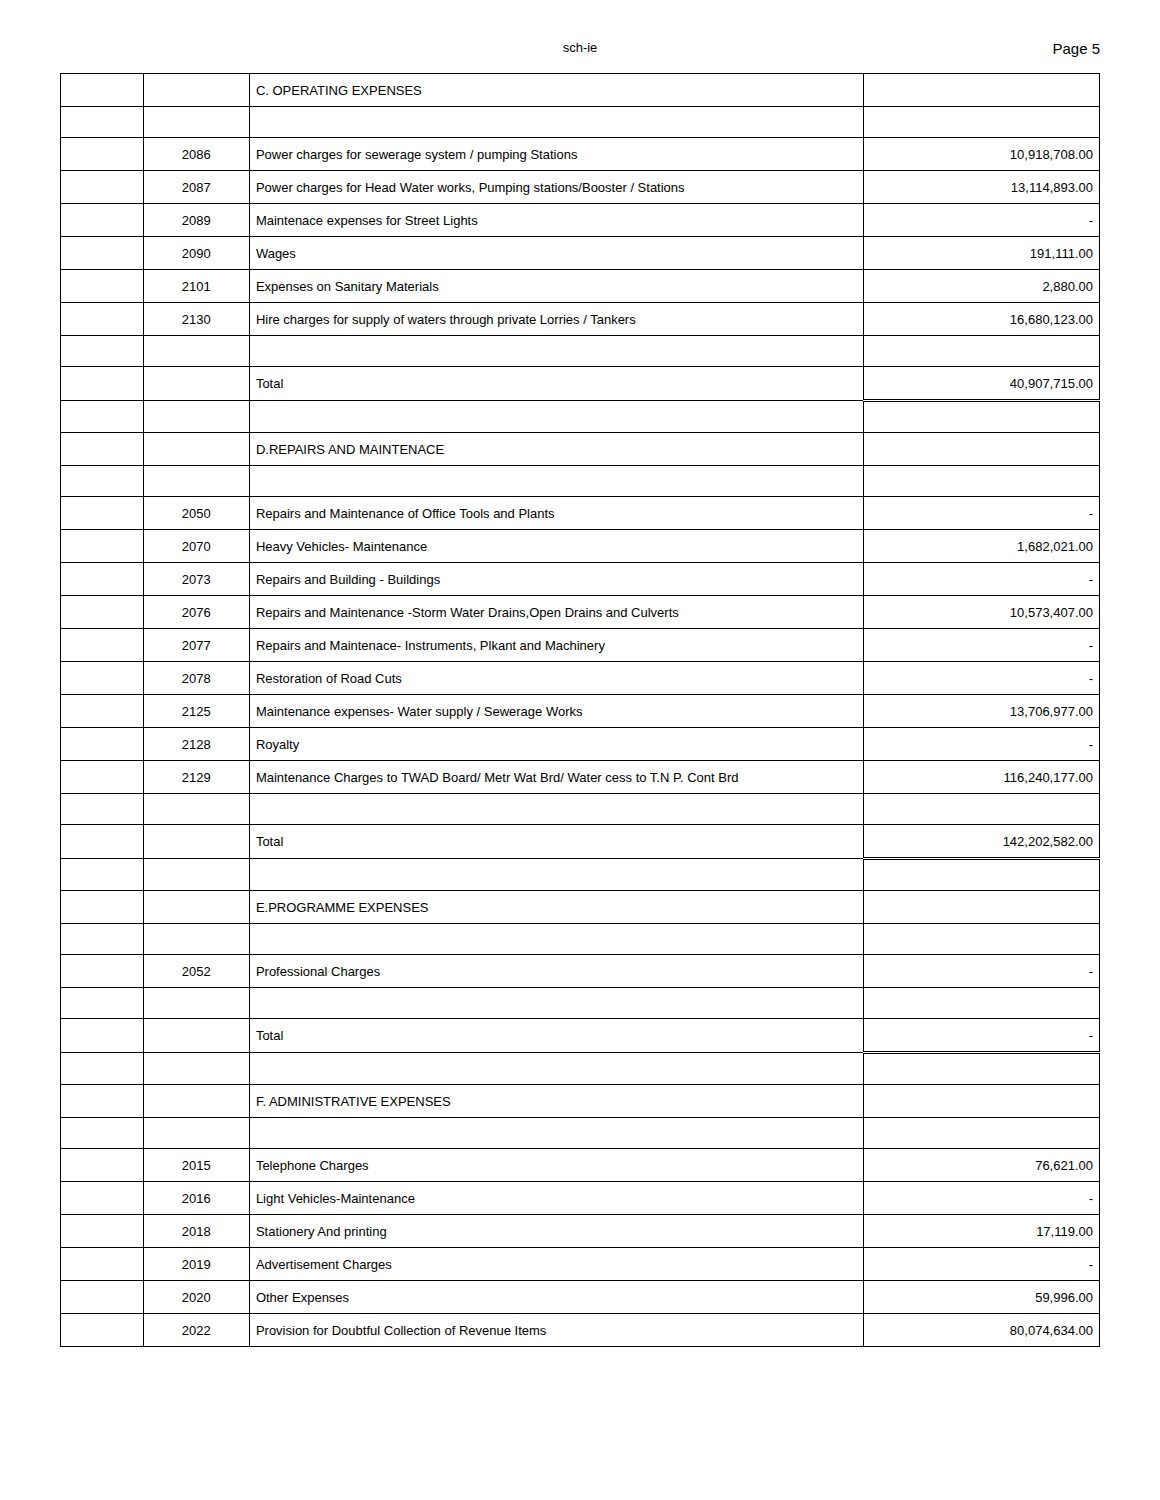sch-ie Page 5
| | | C. OPERATING EXPENSES | |
| | 2086 | Power charges for sewerage system / pumping Stations | 10,918,708.00 |
| | 2087 | Power charges for Head Water works, Pumping stations/Booster / Stations | 13,114,893.00 |
| | 2089 | Maintenace expenses for Street Lights | - |
| | 2090 | Wages | 191,111.00 |
| | 2101 | Expenses on Sanitary Materials | 2,880.00 |
| | 2130 | Hire charges for supply of waters through private Lorries / Tankers | 16,680,123.00 |
| | | Total | 40,907,715.00 |
| | | D.REPAIRS AND MAINTENACE | |
| | 2050 | Repairs and Maintenance of Office Tools and Plants | - |
| | 2070 | Heavy Vehicles- Maintenance | 1,682,021.00 |
| | 2073 | Repairs and Building - Buildings | - |
| | 2076 | Repairs and Maintenance -Storm Water Drains,Open Drains and Culverts | 10,573,407.00 |
| | 2077 | Repairs and Maintenace- Instruments, Plkant and Machinery | - |
| | 2078 | Restoration of Road Cuts | - |
| | 2125 | Maintenance expenses- Water supply / Sewerage Works | 13,706,977.00 |
| | 2128 | Royalty | - |
| | 2129 | Maintenance Charges to TWAD Board/ Metr Wat Brd/ Water cess to T.N P. Cont Brd | 116,240,177.00 |
| | | Total | 142,202,582.00 |
| | | E.PROGRAMME EXPENSES | |
| | 2052 | Professional Charges | - |
| | | Total | - |
| | | F. ADMINISTRATIVE EXPENSES | |
| | 2015 | Telephone Charges | 76,621.00 |
| | 2016 | Light Vehicles-Maintenance | - |
| | 2018 | Stationery And printing | 17,119.00 |
| | 2019 | Advertisement Charges | - |
| | 2020 | Other Expenses | 59,996.00 |
| | 2022 | Provision for Doubtful Collection of Revenue Items | 80,074,634.00 |